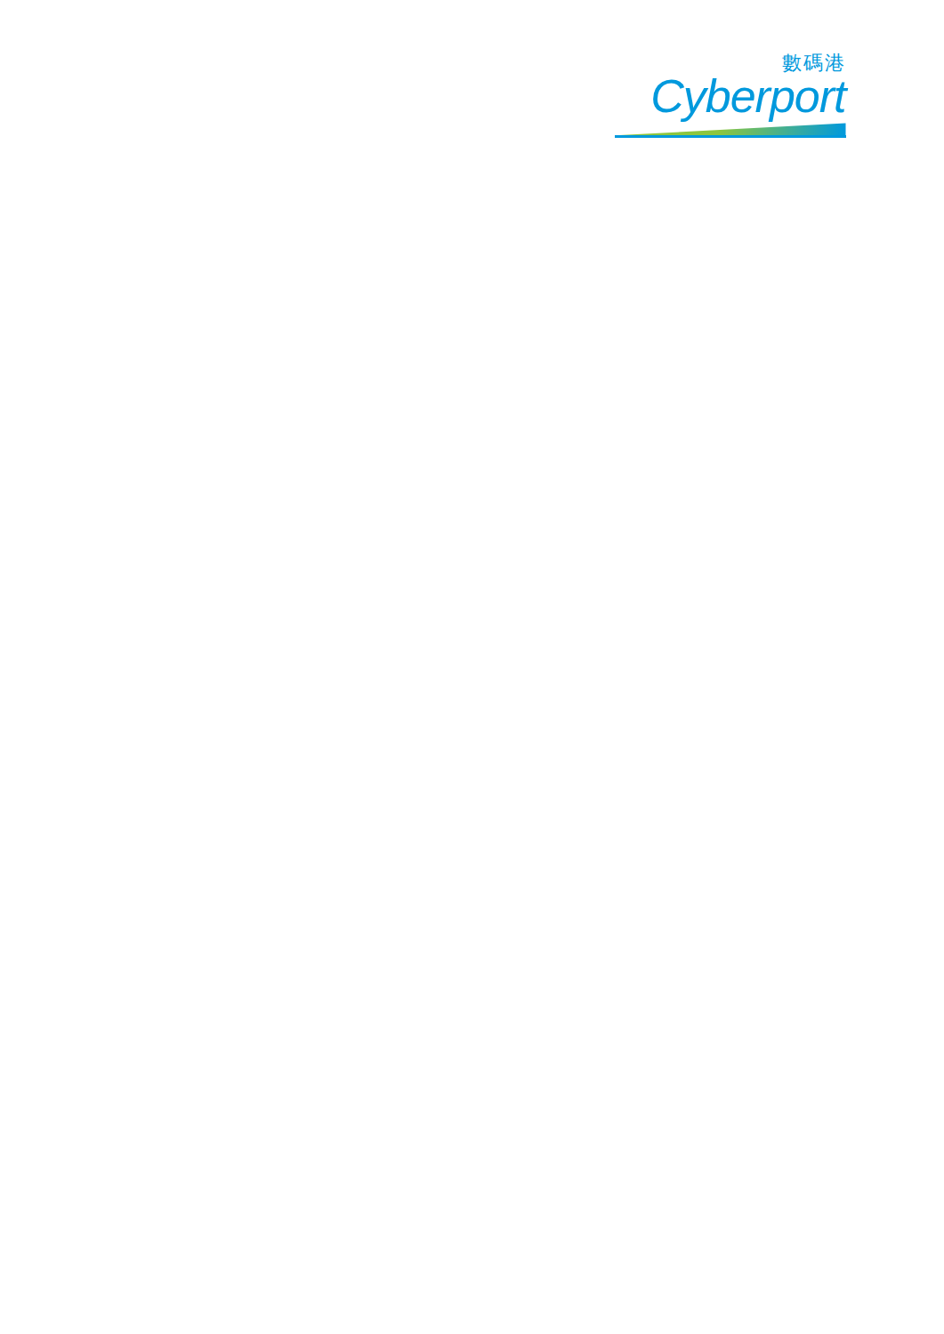數碼港
Cyberport